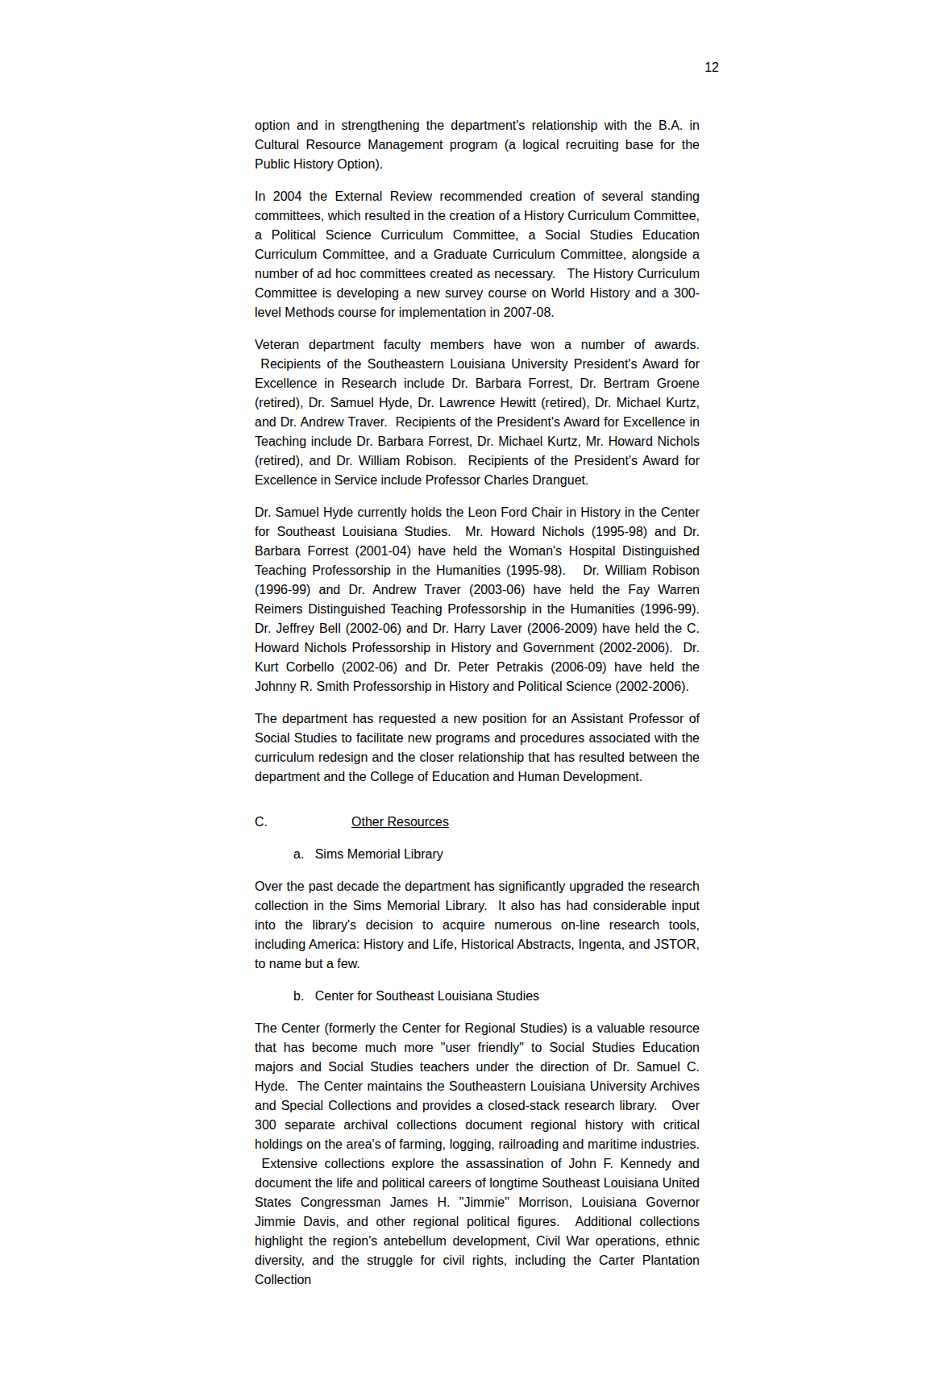12
option and in strengthening the department's relationship with the B.A. in Cultural Resource Management program (a logical recruiting base for the Public History Option).
In 2004 the External Review recommended creation of several standing committees, which resulted in the creation of a History Curriculum Committee, a Political Science Curriculum Committee, a Social Studies Education Curriculum Committee, and a Graduate Curriculum Committee, alongside a number of ad hoc committees created as necessary. The History Curriculum Committee is developing a new survey course on World History and a 300-level Methods course for implementation in 2007-08.
Veteran department faculty members have won a number of awards. Recipients of the Southeastern Louisiana University President's Award for Excellence in Research include Dr. Barbara Forrest, Dr. Bertram Groene (retired), Dr. Samuel Hyde, Dr. Lawrence Hewitt (retired), Dr. Michael Kurtz, and Dr. Andrew Traver. Recipients of the President's Award for Excellence in Teaching include Dr. Barbara Forrest, Dr. Michael Kurtz, Mr. Howard Nichols (retired), and Dr. William Robison. Recipients of the President's Award for Excellence in Service include Professor Charles Dranguet.
Dr. Samuel Hyde currently holds the Leon Ford Chair in History in the Center for Southeast Louisiana Studies. Mr. Howard Nichols (1995-98) and Dr. Barbara Forrest (2001-04) have held the Woman's Hospital Distinguished Teaching Professorship in the Humanities (1995-98). Dr. William Robison (1996-99) and Dr. Andrew Traver (2003-06) have held the Fay Warren Reimers Distinguished Teaching Professorship in the Humanities (1996-99). Dr. Jeffrey Bell (2002-06) and Dr. Harry Laver (2006-2009) have held the C. Howard Nichols Professorship in History and Government (2002-2006). Dr. Kurt Corbello (2002-06) and Dr. Peter Petrakis (2006-09) have held the Johnny R. Smith Professorship in History and Political Science (2002-2006).
The department has requested a new position for an Assistant Professor of Social Studies to facilitate new programs and procedures associated with the curriculum redesign and the closer relationship that has resulted between the department and the College of Education and Human Development.
C. Other Resources
a. Sims Memorial Library
Over the past decade the department has significantly upgraded the research collection in the Sims Memorial Library. It also has had considerable input into the library's decision to acquire numerous on-line research tools, including America: History and Life, Historical Abstracts, Ingenta, and JSTOR, to name but a few.
b. Center for Southeast Louisiana Studies
The Center (formerly the Center for Regional Studies) is a valuable resource that has become much more "user friendly" to Social Studies Education majors and Social Studies teachers under the direction of Dr. Samuel C. Hyde. The Center maintains the Southeastern Louisiana University Archives and Special Collections and provides a closed-stack research library. Over 300 separate archival collections document regional history with critical holdings on the area's of farming, logging, railroading and maritime industries. Extensive collections explore the assassination of John F. Kennedy and document the life and political careers of longtime Southeast Louisiana United States Congressman James H. "Jimmie" Morrison, Louisiana Governor Jimmie Davis, and other regional political figures. Additional collections highlight the region's antebellum development, Civil War operations, ethnic diversity, and the struggle for civil rights, including the Carter Plantation Collection